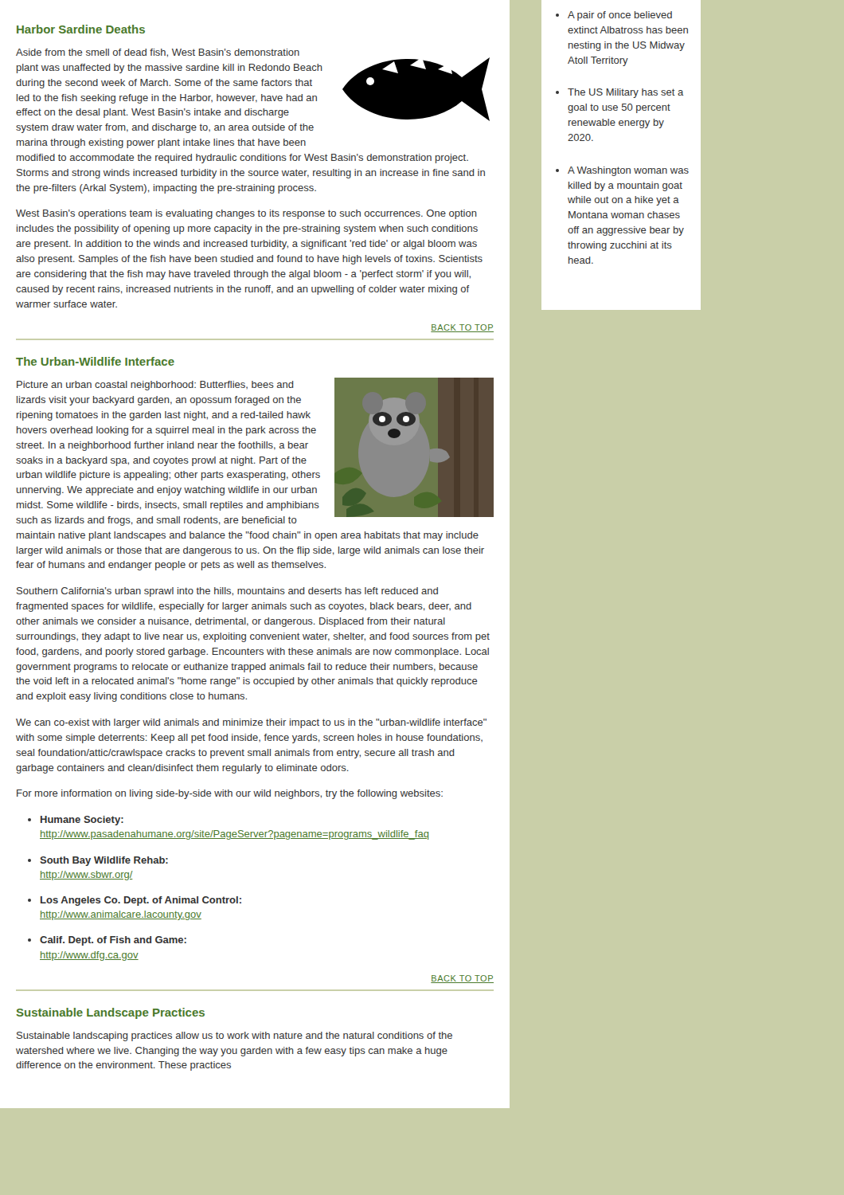Harbor Sardine Deaths
Aside from the smell of dead fish, West Basin's demonstration plant was unaffected by the massive sardine kill in Redondo Beach during the second week of March. Some of the same factors that led to the fish seeking refuge in the Harbor, however, have had an effect on the desal plant. West Basin's intake and discharge system draw water from, and discharge to, an area outside of the marina through existing power plant intake lines that have been modified to accommodate the required hydraulic conditions for West Basin's demonstration project. Storms and strong winds increased turbidity in the source water, resulting in an increase in fine sand in the pre-filters (Arkal System), impacting the pre-straining process.
West Basin's operations team is evaluating changes to its response to such occurrences. One option includes the possibility of opening up more capacity in the pre-straining system when such conditions are present. In addition to the winds and increased turbidity, a significant 'red tide' or algal bloom was also present. Samples of the fish have been studied and found to have high levels of toxins. Scientists are considering that the fish may have traveled through the algal bloom - a 'perfect storm' if you will, caused by recent rains, increased nutrients in the runoff, and an upwelling of colder water mixing of warmer surface water.
BACK TO TOP
The Urban-Wildlife Interface
Picture an urban coastal neighborhood: Butterflies, bees and lizards visit your backyard garden, an opossum foraged on the ripening tomatoes in the garden last night, and a red-tailed hawk hovers overhead looking for a squirrel meal in the park across the street. In a neighborhood further inland near the foothills, a bear soaks in a backyard spa, and coyotes prowl at night. Part of the urban wildlife picture is appealing; other parts exasperating, others unnerving. We appreciate and enjoy watching wildlife in our urban midst. Some wildlife - birds, insects, small reptiles and amphibians such as lizards and frogs, and small rodents, are beneficial to maintain native plant landscapes and balance the "food chain" in open area habitats that may include larger wild animals or those that are dangerous to us. On the flip side, large wild animals can lose their fear of humans and endanger people or pets as well as themselves.
Southern California's urban sprawl into the hills, mountains and deserts has left reduced and fragmented spaces for wildlife, especially for larger animals such as coyotes, black bears, deer, and other animals we consider a nuisance, detrimental, or dangerous. Displaced from their natural surroundings, they adapt to live near us, exploiting convenient water, shelter, and food sources from pet food, gardens, and poorly stored garbage. Encounters with these animals are now commonplace. Local government programs to relocate or euthanize trapped animals fail to reduce their numbers, because the void left in a relocated animal's "home range" is occupied by other animals that quickly reproduce and exploit easy living conditions close to humans.
We can co-exist with larger wild animals and minimize their impact to us in the "urban-wildlife interface" with some simple deterrents: Keep all pet food inside, fence yards, screen holes in house foundations, seal foundation/attic/crawlspace cracks to prevent small animals from entry, secure all trash and garbage containers and clean/disinfect them regularly to eliminate odors.
For more information on living side-by-side with our wild neighbors, try the following websites:
Humane Society:
http://www.pasadenahumane.org/site/PageServer?pagename=programs_wildlife_faq
South Bay Wildlife Rehab:
http://www.sbwr.org/
Los Angeles Co. Dept. of Animal Control:
http://www.animalcare.lacounty.gov
Calif. Dept. of Fish and Game:
http://www.dfg.ca.gov
BACK TO TOP
Sustainable Landscape Practices
Sustainable landscaping practices allow us to work with nature and the natural conditions of the watershed where we live. Changing the way you garden with a few easy tips can make a huge difference on the environment. These practices
A pair of once believed extinct Albatross has been nesting in the US Midway Atoll Territory
The US Military has set a goal to use 50 percent renewable energy by 2020.
A Washington woman was killed by a mountain goat while out on a hike yet a Montana woman chases off an aggressive bear by throwing zucchini at its head.